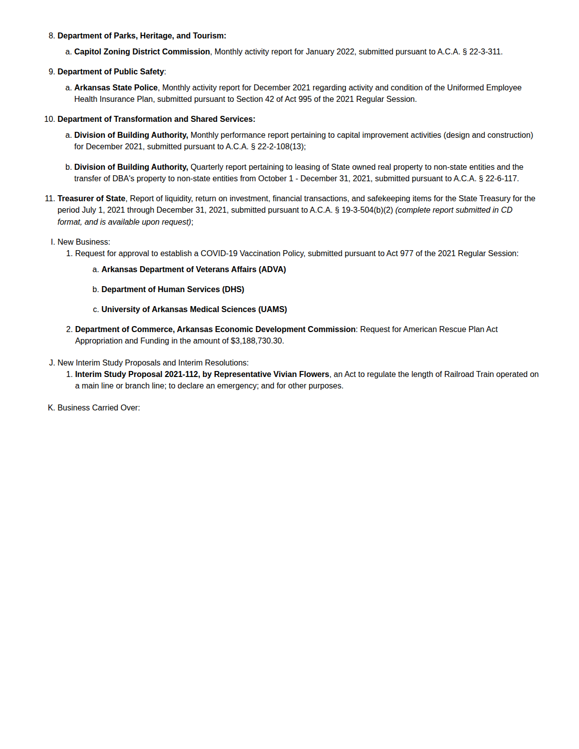Department of Parks, Heritage, and Tourism:
Capitol Zoning District Commission, Monthly activity report for January 2022, submitted pursuant to A.C.A. § 22-3-311.
Department of Public Safety:
Arkansas State Police, Monthly activity report for December 2021 regarding activity and condition of the Uniformed Employee Health Insurance Plan, submitted pursuant to Section 42 of Act 995 of the 2021 Regular Session.
Department of Transformation and Shared Services:
Division of Building Authority, Monthly performance report pertaining to capital improvement activities (design and construction) for December 2021, submitted pursuant to A.C.A. § 22-2-108(13);
Division of Building Authority, Quarterly report pertaining to leasing of State owned real property to non-state entities and the transfer of DBA's property to non-state entities from October 1 - December 31, 2021, submitted pursuant to A.C.A. § 22-6-117.
Treasurer of State, Report of liquidity, return on investment, financial transactions, and safekeeping items for the State Treasury for the period July 1, 2021 through December 31, 2021, submitted pursuant to A.C.A. § 19-3-504(b)(2) (complete report submitted in CD format, and is available upon request);
New Business:
Request for approval to establish a COVID-19 Vaccination Policy, submitted pursuant to Act 977 of the 2021 Regular Session:
Arkansas Department of Veterans Affairs (ADVA)
Department of Human Services (DHS)
University of Arkansas Medical Sciences (UAMS)
Department of Commerce, Arkansas Economic Development Commission: Request for American Rescue Plan Act Appropriation and Funding in the amount of $3,188,730.30.
New Interim Study Proposals and Interim Resolutions:
Interim Study Proposal 2021-112, by Representative Vivian Flowers, an Act to regulate the length of Railroad Train operated on a main line or branch line; to declare an emergency; and for other purposes.
Business Carried Over: